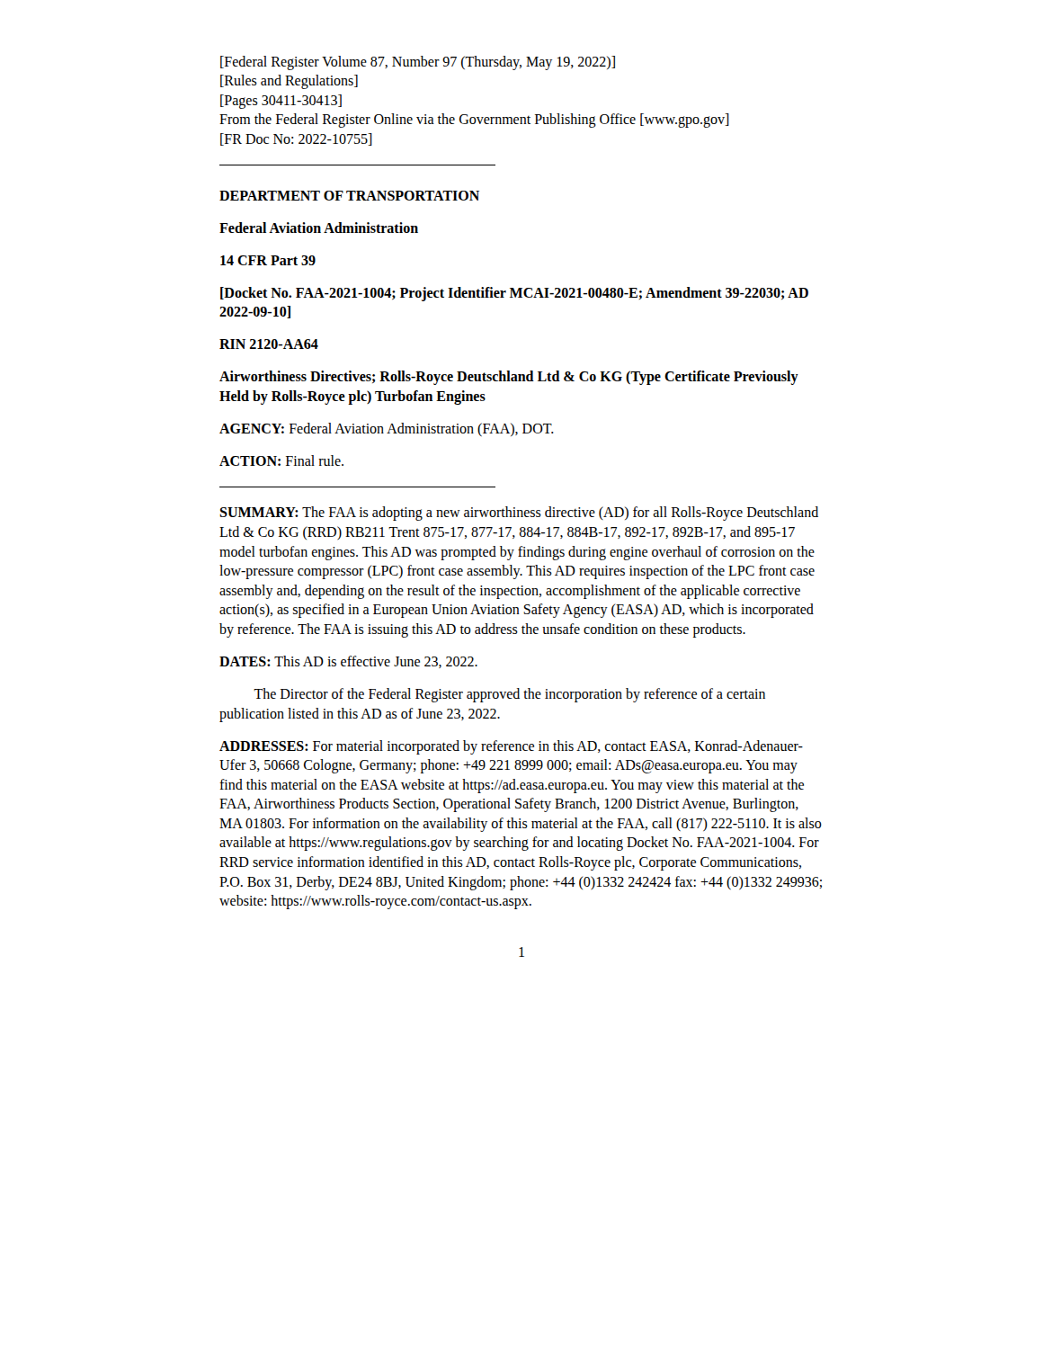[Federal Register Volume 87, Number 97 (Thursday, May 19, 2022)]
[Rules and Regulations]
[Pages 30411-30413]
From the Federal Register Online via the Government Publishing Office [www.gpo.gov]
[FR Doc No: 2022-10755]
DEPARTMENT OF TRANSPORTATION
Federal Aviation Administration
14 CFR Part 39
[Docket No. FAA-2021-1004; Project Identifier MCAI-2021-00480-E; Amendment 39-22030; AD 2022-09-10]
RIN 2120-AA64
Airworthiness Directives; Rolls-Royce Deutschland Ltd & Co KG (Type Certificate Previously Held by Rolls-Royce plc) Turbofan Engines
AGENCY: Federal Aviation Administration (FAA), DOT.
ACTION: Final rule.
SUMMARY: The FAA is adopting a new airworthiness directive (AD) for all Rolls-Royce Deutschland Ltd & Co KG (RRD) RB211 Trent 875-17, 877-17, 884-17, 884B-17, 892-17, 892B-17, and 895-17 model turbofan engines. This AD was prompted by findings during engine overhaul of corrosion on the low-pressure compressor (LPC) front case assembly. This AD requires inspection of the LPC front case assembly and, depending on the result of the inspection, accomplishment of the applicable corrective action(s), as specified in a European Union Aviation Safety Agency (EASA) AD, which is incorporated by reference. The FAA is issuing this AD to address the unsafe condition on these products.
DATES: This AD is effective June 23, 2022.
The Director of the Federal Register approved the incorporation by reference of a certain publication listed in this AD as of June 23, 2022.
ADDRESSES: For material incorporated by reference in this AD, contact EASA, Konrad-Adenauer-Ufer 3, 50668 Cologne, Germany; phone: +49 221 8999 000; email: ADs@easa.europa.eu. You may find this material on the EASA website at https://ad.easa.europa.eu. You may view this material at the FAA, Airworthiness Products Section, Operational Safety Branch, 1200 District Avenue, Burlington, MA 01803. For information on the availability of this material at the FAA, call (817) 222-5110. It is also available at https://www.regulations.gov by searching for and locating Docket No. FAA-2021-1004. For RRD service information identified in this AD, contact Rolls-Royce plc, Corporate Communications, P.O. Box 31, Derby, DE24 8BJ, United Kingdom; phone: +44 (0)1332 242424 fax: +44 (0)1332 249936; website: https://www.rolls-royce.com/contact-us.aspx.
1